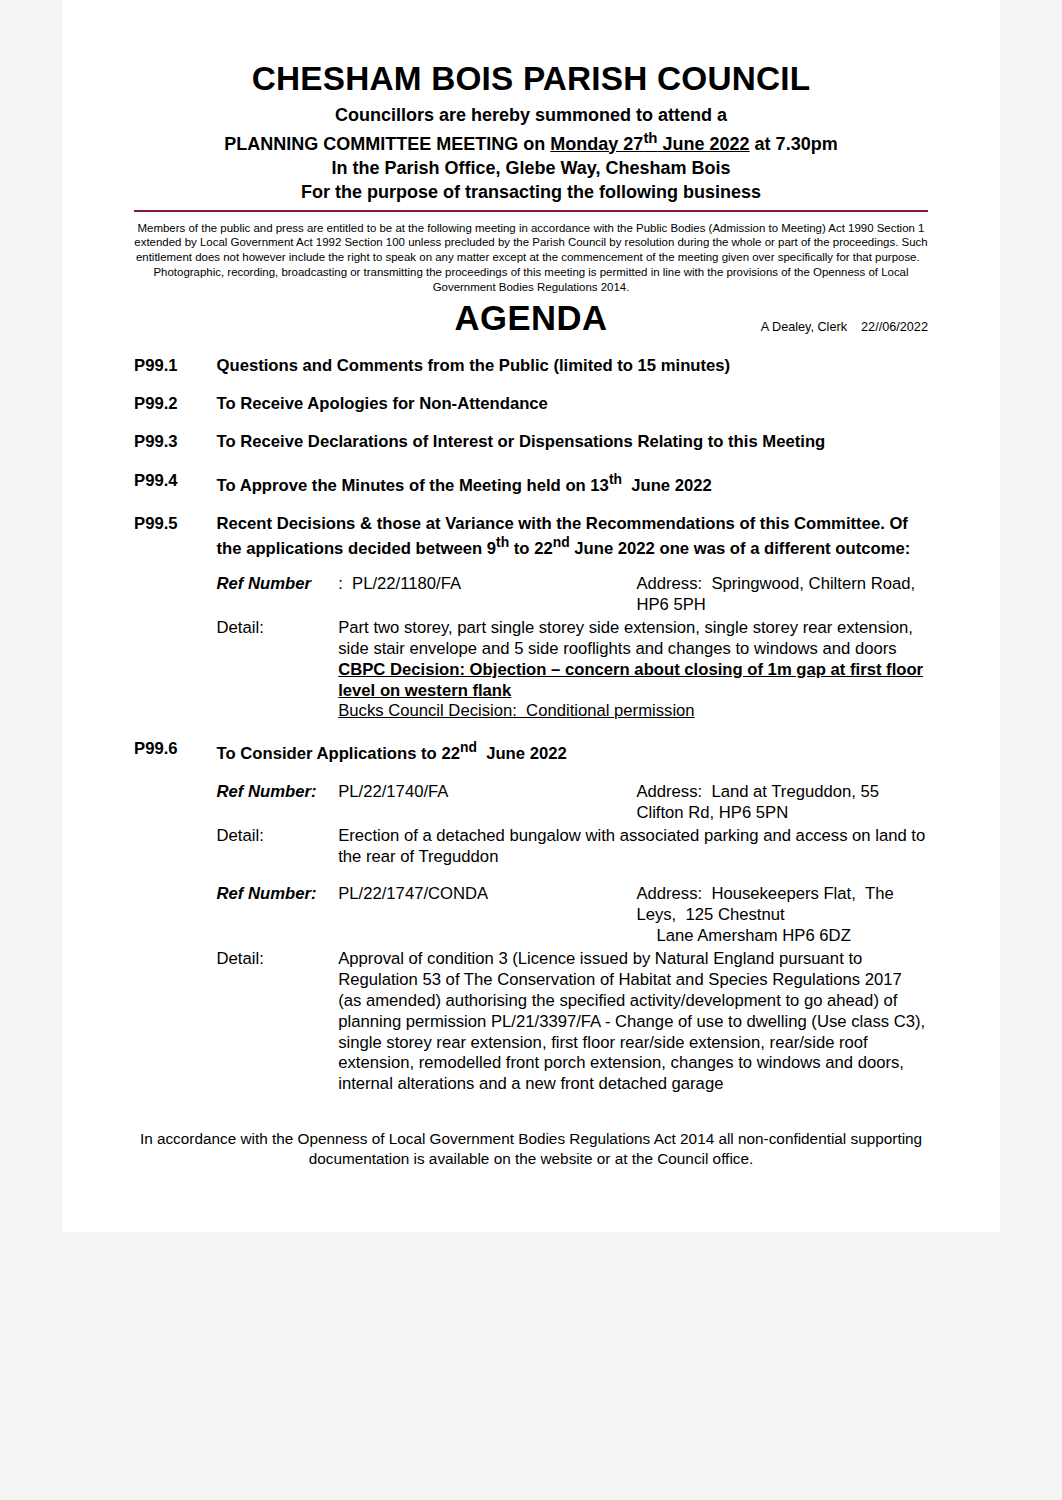CHESHAM BOIS PARISH COUNCIL
Councillors are hereby summoned to attend a
PLANNING COMMITTEE MEETING on Monday 27th June 2022 at 7.30pm
In the Parish Office, Glebe Way, Chesham Bois
For the purpose of transacting the following business
Members of the public and press are entitled to be at the following meeting in accordance with the Public Bodies (Admission to Meeting) Act 1990 Section 1 extended by Local Government Act 1992 Section 100 unless precluded by the Parish Council by resolution during the whole or part of the proceedings. Such entitlement does not however include the right to speak on any matter except at the commencement of the meeting given over specifically for that purpose. Photographic, recording, broadcasting or transmitting the proceedings of this meeting is permitted in line with the provisions of the Openness of Local Government Bodies Regulations 2014.
AGENDA A Dealey, Clerk 22//06/2022
P99.1
Questions and Comments from the Public (limited to 15 minutes)
P99.2
To Receive Apologies for Non-Attendance
P99.3
To Receive Declarations of Interest or Dispensations Relating to this Meeting
P99.4
To Approve the Minutes of the Meeting held on 13th June 2022
P99.5
Recent Decisions & those at Variance with the Recommendations of this Committee. Of the applications decided between 9th to 22nd June 2022 one was of a different outcome:
Ref Number
: PL/22/1180/FA
Address: Springwood, Chiltern Road, HP6 5PH
Detail:
Part two storey, part single storey side extension, single storey rear extension, side stair envelope and 5 side rooflights and changes to windows and doors
CBPC Decision: Objection – concern about closing of 1m gap at first floor level on western flank
Bucks Council Decision: Conditional permission
P99.6
To Consider Applications to 22nd June 2022
Ref Number:
PL/22/1740/FA
Address: Land at Treguddon, 55 Clifton Rd, HP6 5PN
Detail:
Erection of a detached bungalow with associated parking and access on land to the rear of Treguddon
Ref Number:
PL/22/1747/CONDA
Address: Housekeepers Flat, The Leys, 125 Chestnut
Lane Amersham HP6 6DZ
Detail:
Approval of condition 3 (Licence issued by Natural England pursuant to Regulation 53 of The Conservation of Habitat and Species Regulations 2017 (as amended) authorising the specified activity/development to go ahead) of planning permission PL/21/3397/FA - Change of use to dwelling (Use class C3), single storey rear extension, first floor rear/side extension, rear/side roof extension, remodelled front porch extension, changes to windows and doors, internal alterations and a new front detached garage
In accordance with the Openness of Local Government Bodies Regulations Act 2014 all non-confidential supporting documentation is available on the website or at the Council office.